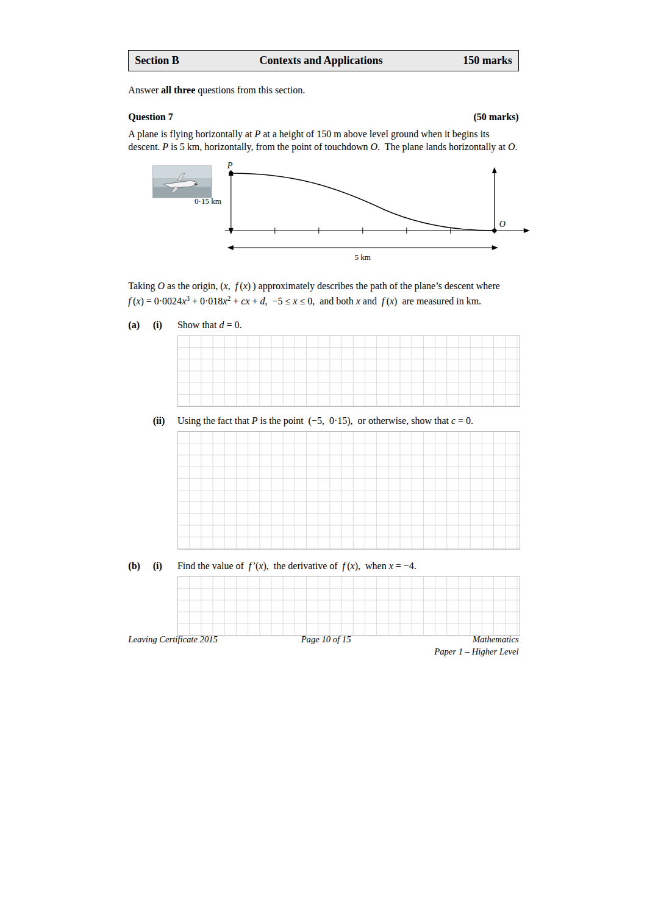Section B Contexts and Applications 150 marks
Answer all three questions from this section.
Question 7 (50 marks)
A plane is flying horizontally at P at a height of 150 m above level ground when it begins its descent. P is 5 km, horizontally, from the point of touchdown O. The plane lands horizontally at O.
P O 0·15 km 5 km
Taking O as the origin, (x, f (x) ) approximately describes the path of the plane’s descent where
f (x) = 0·0024x3 + 0·018x2 + cx + d, −5 ≤ x ≤ 0, and both x and f (x) are measured in km.
(a)
(i)
Show that d = 0.
(ii)
Using the fact that P is the point (−5, 0·15), or otherwise, show that c = 0.
(b)
(i)
Find the value of f ′(x), the derivative of f (x), when x = −4.
Leaving Certificate 2015
Page 10 of 15
Mathematics
Paper 1 – Higher Level